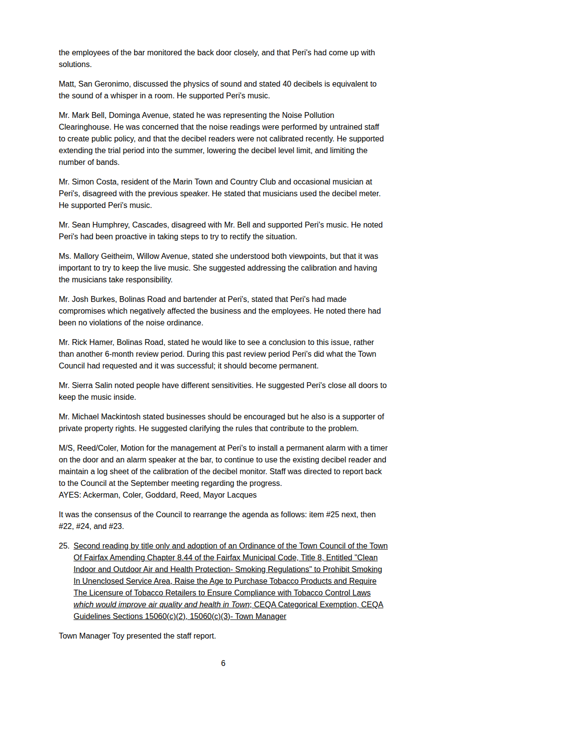the employees of the bar monitored the back door closely, and that Peri's had come up with solutions.
Matt, San Geronimo, discussed the physics of sound and stated 40 decibels is equivalent to the sound of a whisper in a room. He supported Peri's music.
Mr. Mark Bell, Dominga Avenue, stated he was representing the Noise Pollution Clearinghouse. He was concerned that the noise readings were performed by untrained staff to create public policy, and that the decibel readers were not calibrated recently. He supported extending the trial period into the summer, lowering the decibel level limit, and limiting the number of bands.
Mr. Simon Costa, resident of the Marin Town and Country Club and occasional musician at Peri's, disagreed with the previous speaker. He stated that musicians used the decibel meter. He supported Peri's music.
Mr. Sean Humphrey, Cascades, disagreed with Mr. Bell and supported Peri's music. He noted Peri's had been proactive in taking steps to try to rectify the situation.
Ms. Mallory Geitheim, Willow Avenue, stated she understood both viewpoints, but that it was important to try to keep the live music. She suggested addressing the calibration and having the musicians take responsibility.
Mr. Josh Burkes, Bolinas Road and bartender at Peri's, stated that Peri's had made compromises which negatively affected the business and the employees. He noted there had been no violations of the noise ordinance.
Mr. Rick Hamer, Bolinas Road, stated he would like to see a conclusion to this issue, rather than another 6-month review period. During this past review period Peri's did what the Town Council had requested and it was successful; it should become permanent.
Mr. Sierra Salin noted people have different sensitivities. He suggested Peri's close all doors to keep the music inside.
Mr. Michael Mackintosh stated businesses should be encouraged but he also is a supporter of private property rights. He suggested clarifying the rules that contribute to the problem.
M/S, Reed/Coler, Motion for the management at Peri's to install a permanent alarm with a timer on the door and an alarm speaker at the bar, to continue to use the existing decibel reader and maintain a log sheet of the calibration of the decibel monitor. Staff was directed to report back to the Council at the September meeting regarding the progress.
AYES: Ackerman, Coler, Goddard, Reed, Mayor Lacques
It was the consensus of the Council to rearrange the agenda as follows: item #25 next, then #22, #24, and #23.
25.
Second reading by title only and adoption of an Ordinance of the Town Council of the Town Of Fairfax Amending Chapter 8.44 of the Fairfax Municipal Code, Title 8, Entitled "Clean Indoor and Outdoor Air and Health Protection- Smoking Regulations" to Prohibit Smoking In Unenclosed Service Area, Raise the Age to Purchase Tobacco Products and Require The Licensure of Tobacco Retailers to Ensure Compliance with Tobacco Control Laws which would improve air quality and health in Town; CEQA Categorical Exemption, CEQA Guidelines Sections 15060(c)(2), 15060(c)(3)- Town Manager
Town Manager Toy presented the staff report.
6